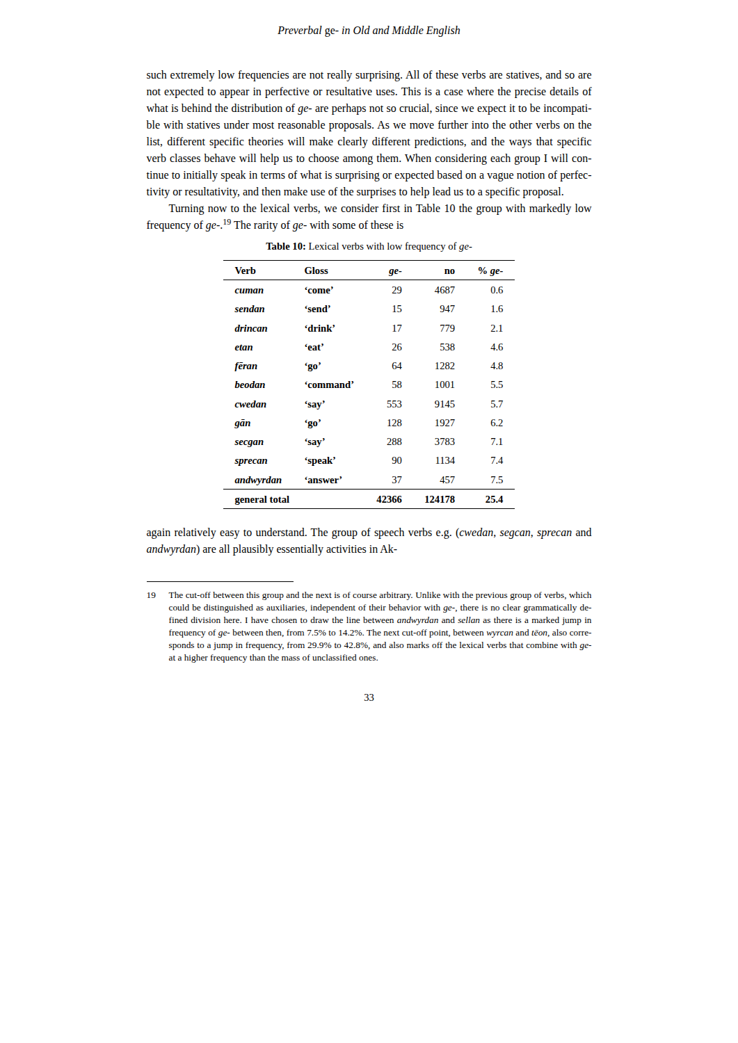Preverbal ge- in Old and Middle English
such extremely low frequencies are not really surprising. All of these verbs are statives, and so are not expected to appear in perfective or resultative uses. This is a case where the precise details of what is behind the distribution of ge- are perhaps not so crucial, since we expect it to be incompatible with statives under most reasonable proposals. As we move further into the other verbs on the list, different specific theories will make clearly different predictions, and the ways that specific verb classes behave will help us to choose among them. When considering each group I will continue to initially speak in terms of what is surprising or expected based on a vague notion of perfectivity or resultativity, and then make use of the surprises to help lead us to a specific proposal.
Turning now to the lexical verbs, we consider first in Table 10 the group with markedly low frequency of ge-.19 The rarity of ge- with some of these is
Table 10: Lexical verbs with low frequency of ge-
| Verb | Gloss | ge- | no | % ge- |
| --- | --- | --- | --- | --- |
| cuman | ‘come’ | 29 | 4687 | 0.6 |
| sendan | ‘send’ | 15 | 947 | 1.6 |
| drincan | ‘drink’ | 17 | 779 | 2.1 |
| etan | ‘eat’ | 26 | 538 | 4.6 |
| fēran | ‘go’ | 64 | 1282 | 4.8 |
| beodan | ‘command’ | 58 | 1001 | 5.5 |
| cwedan | ‘say’ | 553 | 9145 | 5.7 |
| gān | ‘go’ | 128 | 1927 | 6.2 |
| secgan | ‘say’ | 288 | 3783 | 7.1 |
| sprecan | ‘speak’ | 90 | 1134 | 7.4 |
| andwyrdan | ‘answer’ | 37 | 457 | 7.5 |
| general total | 42366 | 124178 | 25.4 |
again relatively easy to understand. The group of speech verbs e.g. (cwedan, segcan, sprecan and andwyrdan) are all plausibly essentially activities in Ak-
19
The cut-off between this group and the next is of course arbitrary. Unlike with the previous group of verbs, which could be distinguished as auxiliaries, independent of their behavior with ge-, there is no clear grammatically defined division here. I have chosen to draw the line between andwyrdan and sellan as there is a marked jump in frequency of ge- between then, from 7.5% to 14.2%. The next cut-off point, between wyrcan and tēon, also corresponds to a jump in frequency, from 29.9% to 42.8%, and also marks off the lexical verbs that combine with ge- at a higher frequency than the mass of unclassified ones.
33